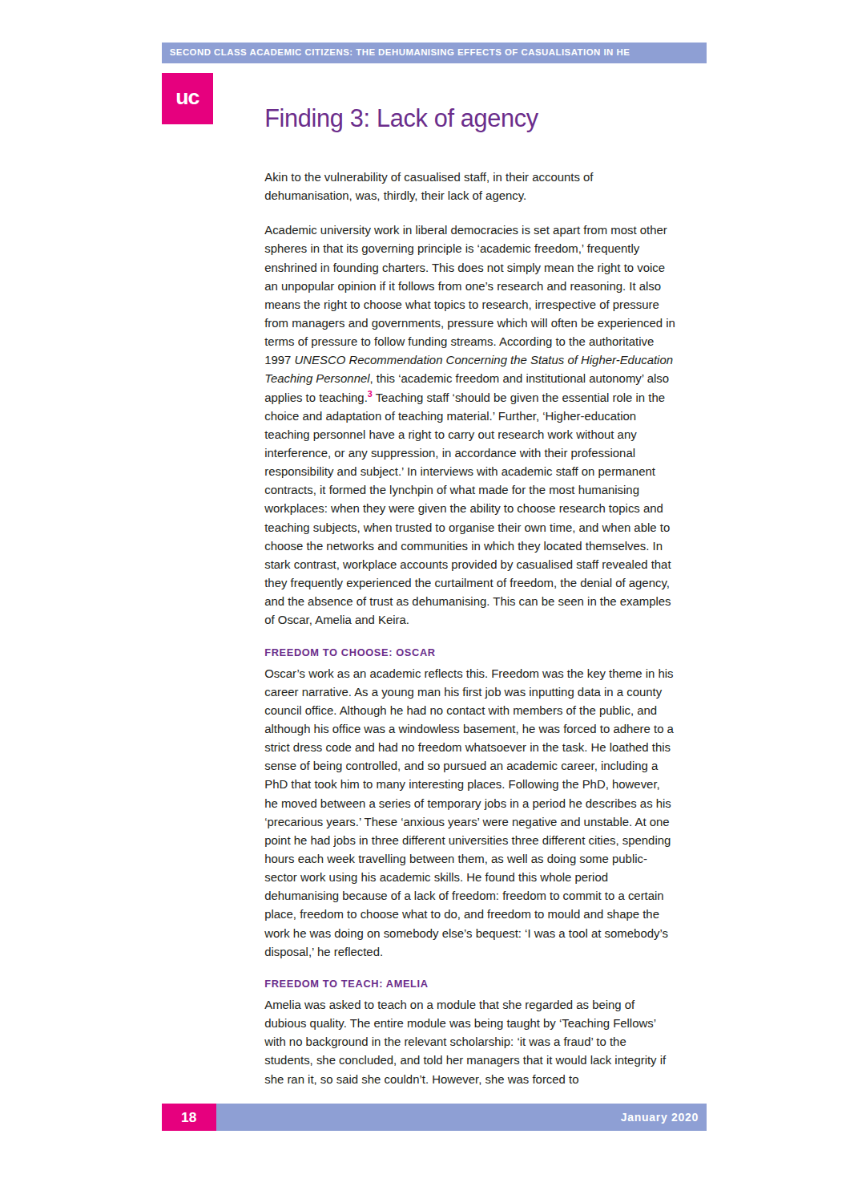Second class academic citizens: the dehumanising effects of casualisation in HE
uc
Finding 3: Lack of agency
Akin to the vulnerability of casualised staff, in their accounts of dehumanisation, was, thirdly, their lack of agency.
Academic university work in liberal democracies is set apart from most other spheres in that its governing principle is ‘academic freedom,’ frequently enshrined in founding charters. This does not simply mean the right to voice an unpopular opinion if it follows from one’s research and reasoning. It also means the right to choose what topics to research, irrespective of pressure from managers and governments, pressure which will often be experienced in terms of pressure to follow funding streams. According to the authoritative 1997 UNESCO Recommendation Concerning the Status of Higher-Education Teaching Personnel, this ‘academic freedom and institutional autonomy’ also applies to teaching.3 Teaching staff ‘should be given the essential role in the choice and adaptation of teaching material.’ Further, ‘Higher-education teaching personnel have a right to carry out research work without any interference, or any suppression, in accordance with their professional responsibility and subject.’ In interviews with academic staff on permanent contracts, it formed the lynchpin of what made for the most humanising workplaces: when they were given the ability to choose research topics and teaching subjects, when trusted to organise their own time, and when able to choose the networks and communities in which they located themselves. In stark contrast, workplace accounts provided by casualised staff revealed that they frequently experienced the curtailment of freedom, the denial of agency, and the absence of trust as dehumanising. This can be seen in the examples of Oscar, Amelia and Keira.
Freedom to choose: Oscar
Oscar’s work as an academic reflects this. Freedom was the key theme in his career narrative. As a young man his first job was inputting data in a county council office. Although he had no contact with members of the public, and although his office was a windowless basement, he was forced to adhere to a strict dress code and had no freedom whatsoever in the task. He loathed this sense of being controlled, and so pursued an academic career, including a PhD that took him to many interesting places. Following the PhD, however, he moved between a series of temporary jobs in a period he describes as his ‘precarious years.’ These ‘anxious years’ were negative and unstable. At one point he had jobs in three different universities three different cities, spending hours each week travelling between them, as well as doing some public-sector work using his academic skills. He found this whole period dehumanising because of a lack of freedom: freedom to commit to a certain place, freedom to choose what to do, and freedom to mould and shape the work he was doing on somebody else’s bequest: ‘I was a tool at somebody’s disposal,’ he reflected.
Freedom to teach: Amelia
Amelia was asked to teach on a module that she regarded as being of dubious quality. The entire module was being taught by ‘Teaching Fellows’ with no background in the relevant scholarship: ‘it was a fraud’ to the students, she concluded, and told her managers that it would lack integrity if she ran it, so said she couldn’t. However, she was forced to
18
January 2020